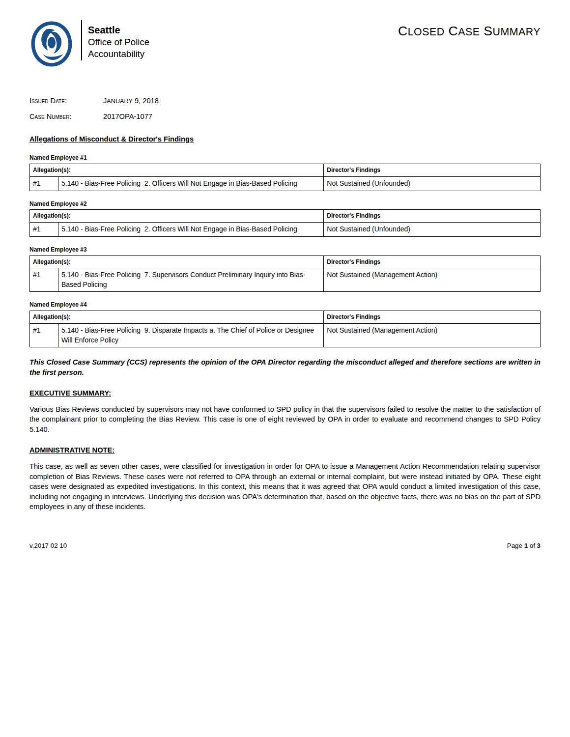Seattle
Office of Police
Accountability
CLOSED CASE SUMMARY
Issued Date: JANUARY 9, 2018
Case Number: 2017OPA-1077
Allegations of Misconduct & Director's Findings
Named Employee #1
| Allegation(s): | Director's Findings |
| --- | --- |
| #1 | 5.140 - Bias-Free Policing 2. Officers Will Not Engage in Bias-Based Policing | Not Sustained (Unfounded) |
Named Employee #2
| Allegation(s): | Director's Findings |
| --- | --- |
| #1 | 5.140 - Bias-Free Policing 2. Officers Will Not Engage in Bias-Based Policing | Not Sustained (Unfounded) |
Named Employee #3
| Allegation(s): | Director's Findings |
| --- | --- |
| #1 | 5.140 - Bias-Free Policing 7. Supervisors Conduct Preliminary Inquiry into Bias-Based Policing | Not Sustained (Management Action) |
Named Employee #4
| Allegation(s): | Director's Findings |
| --- | --- |
| #1 | 5.140 - Bias-Free Policing 9. Disparate Impacts a. The Chief of Police or Designee Will Enforce Policy | Not Sustained (Management Action) |
This Closed Case Summary (CCS) represents the opinion of the OPA Director regarding the misconduct alleged and therefore sections are written in the first person.
EXECUTIVE SUMMARY:
Various Bias Reviews conducted by supervisors may not have conformed to SPD policy in that the supervisors failed to resolve the matter to the satisfaction of the complainant prior to completing the Bias Review. This case is one of eight reviewed by OPA in order to evaluate and recommend changes to SPD Policy 5.140.
ADMINISTRATIVE NOTE:
This case, as well as seven other cases, were classified for investigation in order for OPA to issue a Management Action Recommendation relating supervisor completion of Bias Reviews. These cases were not referred to OPA through an external or internal complaint, but were instead initiated by OPA. These eight cases were designated as expedited investigations. In this context, this means that it was agreed that OPA would conduct a limited investigation of this case, including not engaging in interviews. Underlying this decision was OPA's determination that, based on the objective facts, there was no bias on the part of SPD employees in any of these incidents.
v.2017 02 10
Page 1 of 3